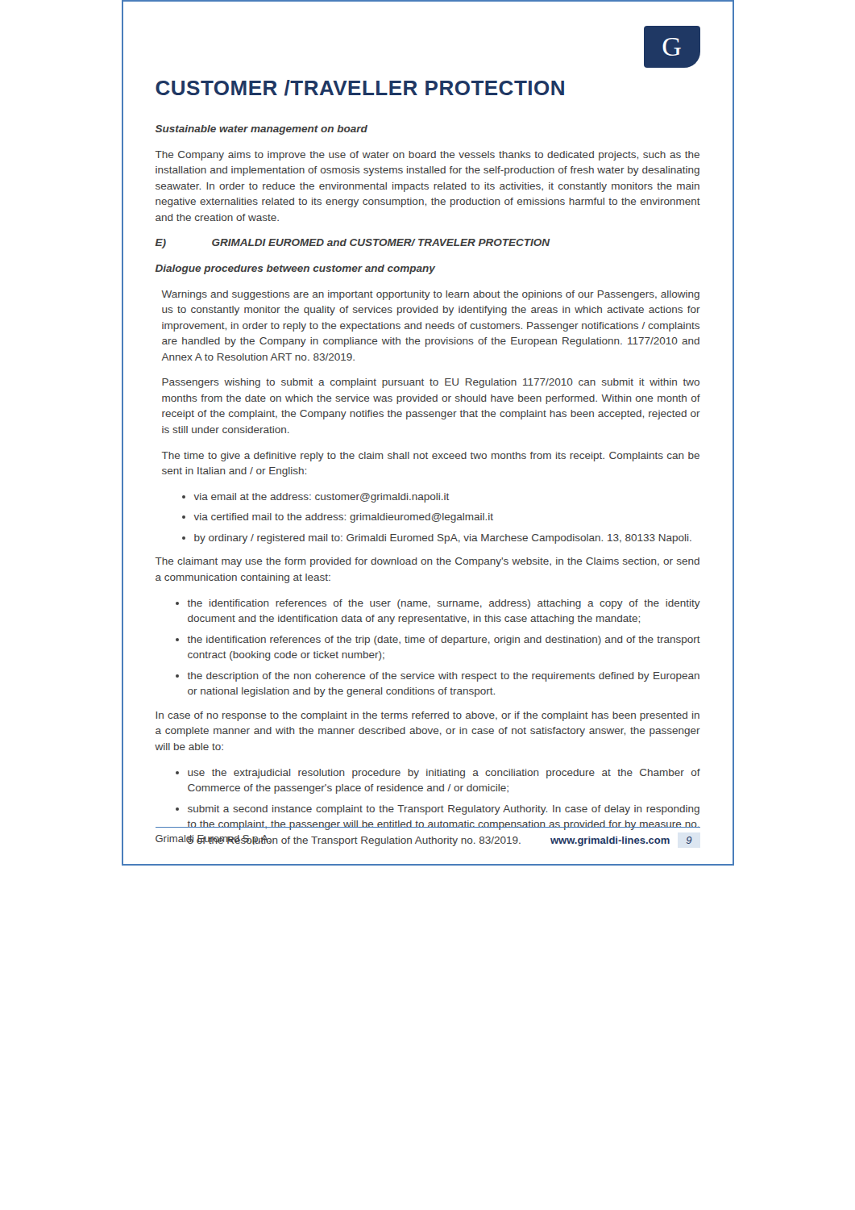G
CUSTOMER /TRAVELLER PROTECTION
Sustainable water management on board
The Company aims to improve the use of water on board the vessels thanks to dedicated projects, such as the installation and implementation of osmosis systems installed for the self-production of fresh water by desalinating seawater. In order to reduce the environmental impacts related to its activities, it constantly monitors the main negative externalities related to its energy consumption, the production of emissions harmful to the environment and the creation of waste.
E) GRIMALDI EUROMED and CUSTOMER/ TRAVELER PROTECTION
Dialogue procedures between customer and company
Warnings and suggestions are an important opportunity to learn about the opinions of our Passengers, allowing us to constantly monitor the quality of services provided by identifying the areas in which activate actions for improvement, in order to reply to the expectations and needs of customers. Passenger notifications / complaints are handled by the Company in compliance with the provisions of the European Regulationn. 1177/2010 and Annex A to Resolution ART no. 83/2019.
Passengers wishing to submit a complaint pursuant to EU Regulation 1177/2010 can submit it within two months from the date on which the service was provided or should have been performed. Within one month of receipt of the complaint, the Company notifies the passenger that the complaint has been accepted, rejected or is still under consideration.
The time to give a definitive reply to the claim shall not exceed two months from its receipt. Complaints can be sent in Italian and / or English:
via email at the address: customer@grimaldi.napoli.it
via certified mail to the address: grimaldieuromed@legalmail.it
by ordinary / registered mail to: Grimaldi Euromed SpA, via Marchese Campodisolan. 13, 80133 Napoli.
The claimant may use the form provided for download on the Company's website, in the Claims section, or send a communication containing at least:
the identification references of the user (name, surname, address) attaching a copy of the identity document and the identification data of any representative, in this case attaching the mandate;
the identification references of the trip (date, time of departure, origin and destination) and of the transport contract (booking code or ticket number);
the description of the non coherence of the service with respect to the requirements defined by European or national legislation and by the general conditions of transport.
In case of no response to the complaint in the terms referred to above, or if the complaint has been presented in a complete manner and with the manner described above, or in case of not satisfactory answer, the passenger will be able to:
use the extrajudicial resolution procedure by initiating a conciliation procedure at the Chamber of Commerce of the passenger's place of residence and / or domicile;
submit a second instance complaint to the Transport Regulatory Authority. In case of delay in responding to the complaint, the passenger will be entitled to automatic compensation as provided for by measure no. 5 of the Resolution of the Transport Regulation Authority no. 83/2019.
Grimaldi Euromed S.p.A.
www.grimaldi-lines.com 9